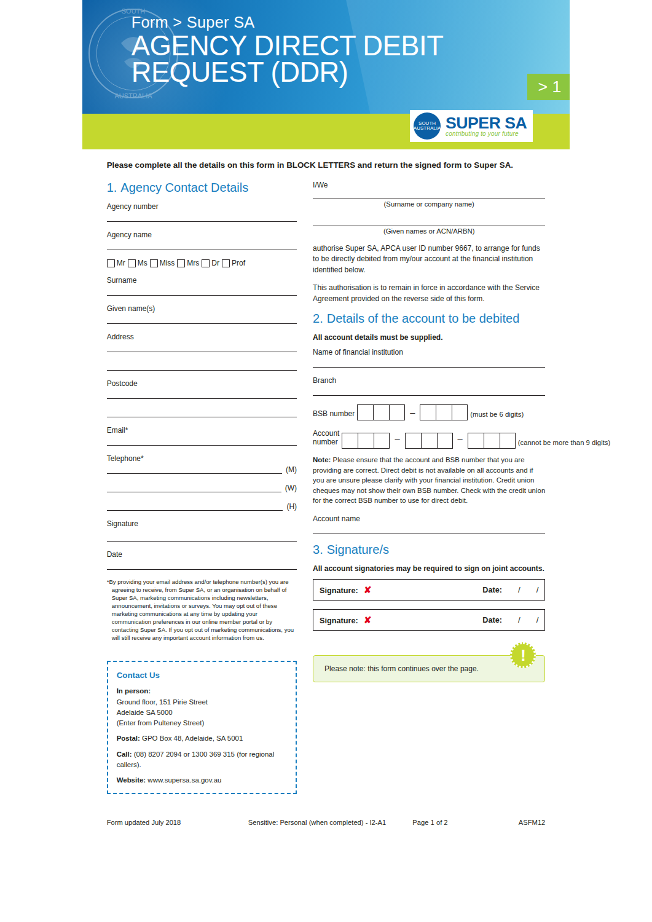SOUTH AUSTRALIA
Form > Super SA
Agency Direct Debit
Request (DDR)
> 1
SOUTH
AUSTRALIA
SUPER SA
contributing to your future
Please complete all the details on this form in BLOCK LETTERS and return the signed form to Super SA.
1. Agency Contact Details
Agency number
Agency name
Mr Ms Miss Mrs Dr Prof
Surname
Given name(s)
Address
Postcode
Email*
Telephone*
(M)
(W)
(H)
Signature
Date
*By providing your email address and/or telephone number(s) you are agreeing to receive, from Super SA, or an organisation on behalf of Super SA, marketing communications including newsletters, announcement, invitations or surveys. You may opt out of these marketing communications at any time by updating your communication preferences in our online member portal or by contacting Super SA. If you opt out of marketing communications, you will still receive any important account information from us.
Contact Us
In person:
Ground floor, 151 Pirie Street
Adelaide SA 5000
(Enter from Pulteney Street)
Postal: GPO Box 48, Adelaide, SA 5001
Call: (08) 8207 2094 or 1300 369 315 (for regional callers).
Website: www.supersa.sa.gov.au
I/We
(Surname or company name)
(Given names or ACN/ARBN)
authorise Super SA, APCA user ID number 9667, to arrange for funds to be directly debited from my/our account at the financial institution identified below.
This authorisation is to remain in force in accordance with the Service Agreement provided on the reverse side of this form.
2. Details of the account to be debited
All account details must be supplied.
Name of financial institution
Branch
BSB number – (must be 6 digits)
Account number – – (cannot be more than 9 digits)
Note: Please ensure that the account and BSB number that you are providing are correct. Direct debit is not available on all accounts and if you are unsure please clarify with your financial institution. Credit union cheques may not show their own BSB number. Check with the credit union for the correct BSB number to use for direct debit.
Account name
3. Signature/s
All account signatories may be required to sign on joint accounts.
Signature: ✘ Date: / /
Signature: ✘ Date: / /
!
Please note: this form continues over the page.
Form updated July 2018
Sensitive: Personal (when completed) - I2-A1 Page 1 of 2
ASFM12